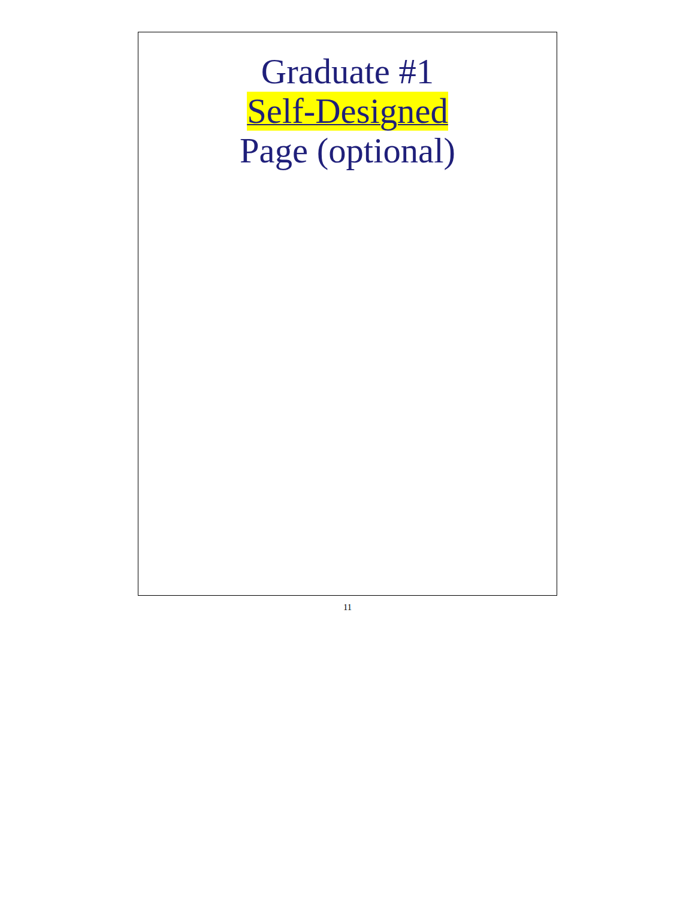Graduate #1 Self-Designed Page (optional)
11